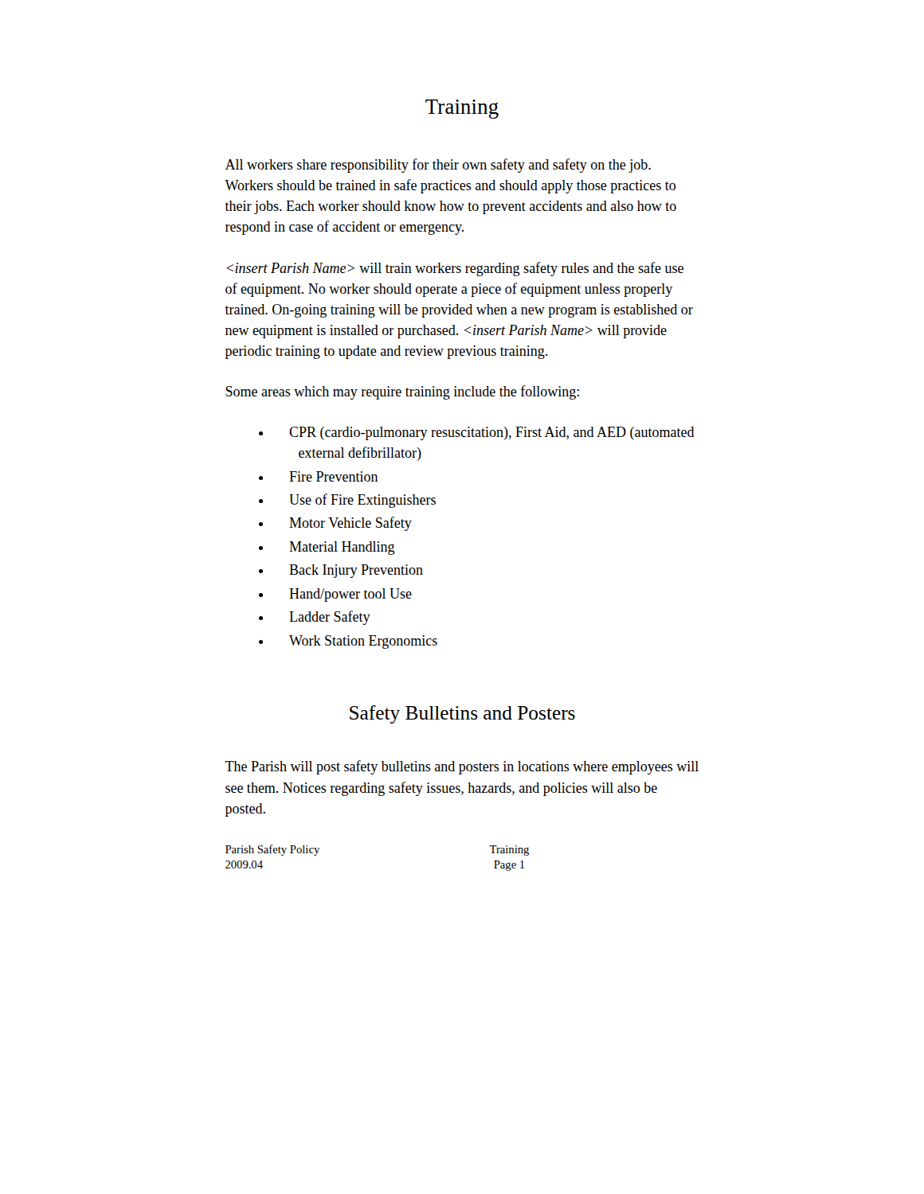Training
All workers share responsibility for their own safety and safety on the job. Workers should be trained in safe practices and should apply those practices to their jobs. Each worker should know how to prevent accidents and also how to respond in case of accident or emergency.
<insert Parish Name> will train workers regarding safety rules and the safe use of equipment. No worker should operate a piece of equipment unless properly trained. On-going training will be provided when a new program is established or new equipment is installed or purchased. <insert Parish Name> will provide periodic training to update and review previous training.
Some areas which may require training include the following:
CPR (cardio-pulmonary resuscitation), First Aid, and AED (automated external defibrillator)
Fire Prevention
Use of Fire Extinguishers
Motor Vehicle Safety
Material Handling
Back Injury Prevention
Hand/power tool Use
Ladder Safety
Work Station Ergonomics
Safety Bulletins and Posters
The Parish will post safety bulletins and posters in locations where employees will see them. Notices regarding safety issues, hazards, and policies will also be posted.
Parish Safety Policy
2009.04
Training
Page 1